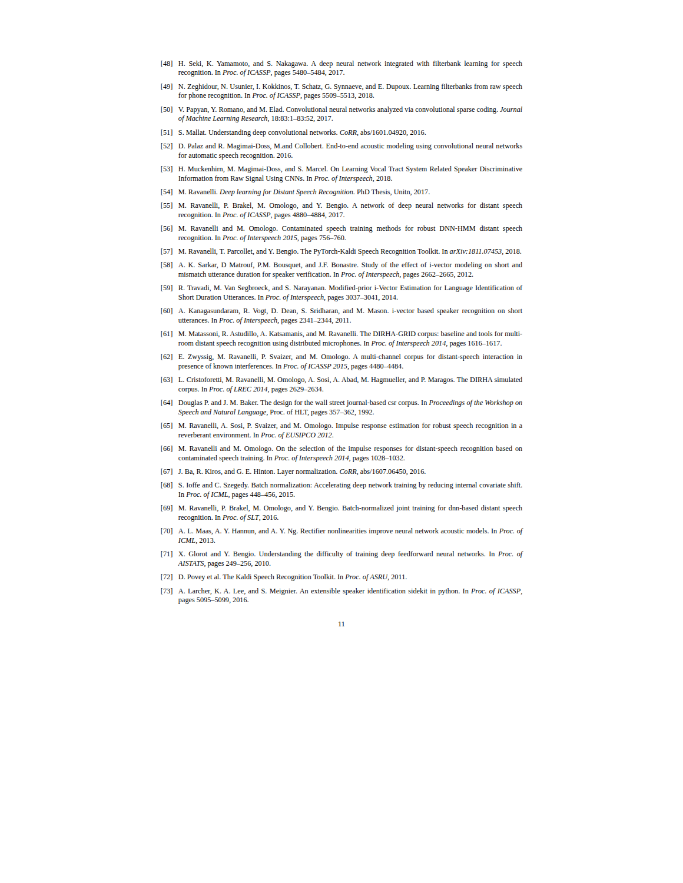[48] H. Seki, K. Yamamoto, and S. Nakagawa. A deep neural network integrated with filterbank learning for speech recognition. In Proc. of ICASSP, pages 5480–5484, 2017.
[49] N. Zeghidour, N. Usunier, I. Kokkinos, T. Schatz, G. Synnaeve, and E. Dupoux. Learning filterbanks from raw speech for phone recognition. In Proc. of ICASSP, pages 5509–5513, 2018.
[50] V. Papyan, Y. Romano, and M. Elad. Convolutional neural networks analyzed via convolutional sparse coding. Journal of Machine Learning Research, 18:83:1–83:52, 2017.
[51] S. Mallat. Understanding deep convolutional networks. CoRR, abs/1601.04920, 2016.
[52] D. Palaz and R. Magimai-Doss, M.and Collobert. End-to-end acoustic modeling using convolutional neural networks for automatic speech recognition. 2016.
[53] H. Muckenhirn, M. Magimai-Doss, and S. Marcel. On Learning Vocal Tract System Related Speaker Discriminative Information from Raw Signal Using CNNs. In Proc. of Interspeech, 2018.
[54] M. Ravanelli. Deep learning for Distant Speech Recognition. PhD Thesis, Unitn, 2017.
[55] M. Ravanelli, P. Brakel, M. Omologo, and Y. Bengio. A network of deep neural networks for distant speech recognition. In Proc. of ICASSP, pages 4880–4884, 2017.
[56] M. Ravanelli and M. Omologo. Contaminated speech training methods for robust DNN-HMM distant speech recognition. In Proc. of Interspeech 2015, pages 756–760.
[57] M. Ravanelli, T. Parcollet, and Y. Bengio. The PyTorch-Kaldi Speech Recognition Toolkit. In arXiv:1811.07453, 2018.
[58] A. K. Sarkar, D Matrouf, P.M. Bousquet, and J.F. Bonastre. Study of the effect of i-vector modeling on short and mismatch utterance duration for speaker verification. In Proc. of Interspeech, pages 2662–2665, 2012.
[59] R. Travadi, M. Van Segbroeck, and S. Narayanan. Modified-prior i-Vector Estimation for Language Identification of Short Duration Utterances. In Proc. of Interspeech, pages 3037–3041, 2014.
[60] A. Kanagasundaram, R. Vogt, D. Dean, S. Sridharan, and M. Mason. i-vector based speaker recognition on short utterances. In Proc. of Interspeech, pages 2341–2344, 2011.
[61] M. Matassoni, R. Astudillo, A. Katsamanis, and M. Ravanelli. The DIRHA-GRID corpus: baseline and tools for multi-room distant speech recognition using distributed microphones. In Proc. of Interspeech 2014, pages 1616–1617.
[62] E. Zwyssig, M. Ravanelli, P. Svaizer, and M. Omologo. A multi-channel corpus for distant-speech interaction in presence of known interferences. In Proc. of ICASSP 2015, pages 4480–4484.
[63] L. Cristoforetti, M. Ravanelli, M. Omologo, A. Sosi, A. Abad, M. Hagmueller, and P. Maragos. The DIRHA simulated corpus. In Proc. of LREC 2014, pages 2629–2634.
[64] Douglas P. and J. M. Baker. The design for the wall street journal-based csr corpus. In Proceedings of the Workshop on Speech and Natural Language, Proc. of HLT, pages 357–362, 1992.
[65] M. Ravanelli, A. Sosi, P. Svaizer, and M. Omologo. Impulse response estimation for robust speech recognition in a reverberant environment. In Proc. of EUSIPCO 2012.
[66] M. Ravanelli and M. Omologo. On the selection of the impulse responses for distant-speech recognition based on contaminated speech training. In Proc. of Interspeech 2014, pages 1028–1032.
[67] J. Ba, R. Kiros, and G. E. Hinton. Layer normalization. CoRR, abs/1607.06450, 2016.
[68] S. Ioffe and C. Szegedy. Batch normalization: Accelerating deep network training by reducing internal covariate shift. In Proc. of ICML, pages 448–456, 2015.
[69] M. Ravanelli, P. Brakel, M. Omologo, and Y. Bengio. Batch-normalized joint training for dnn-based distant speech recognition. In Proc. of SLT, 2016.
[70] A. L. Maas, A. Y. Hannun, and A. Y. Ng. Rectifier nonlinearities improve neural network acoustic models. In Proc. of ICML, 2013.
[71] X. Glorot and Y. Bengio. Understanding the difficulty of training deep feedforward neural networks. In Proc. of AISTATS, pages 249–256, 2010.
[72] D. Povey et al. The Kaldi Speech Recognition Toolkit. In Proc. of ASRU, 2011.
[73] A. Larcher, K. A. Lee, and S. Meignier. An extensible speaker identification sidekit in python. In Proc. of ICASSP, pages 5095–5099, 2016.
11